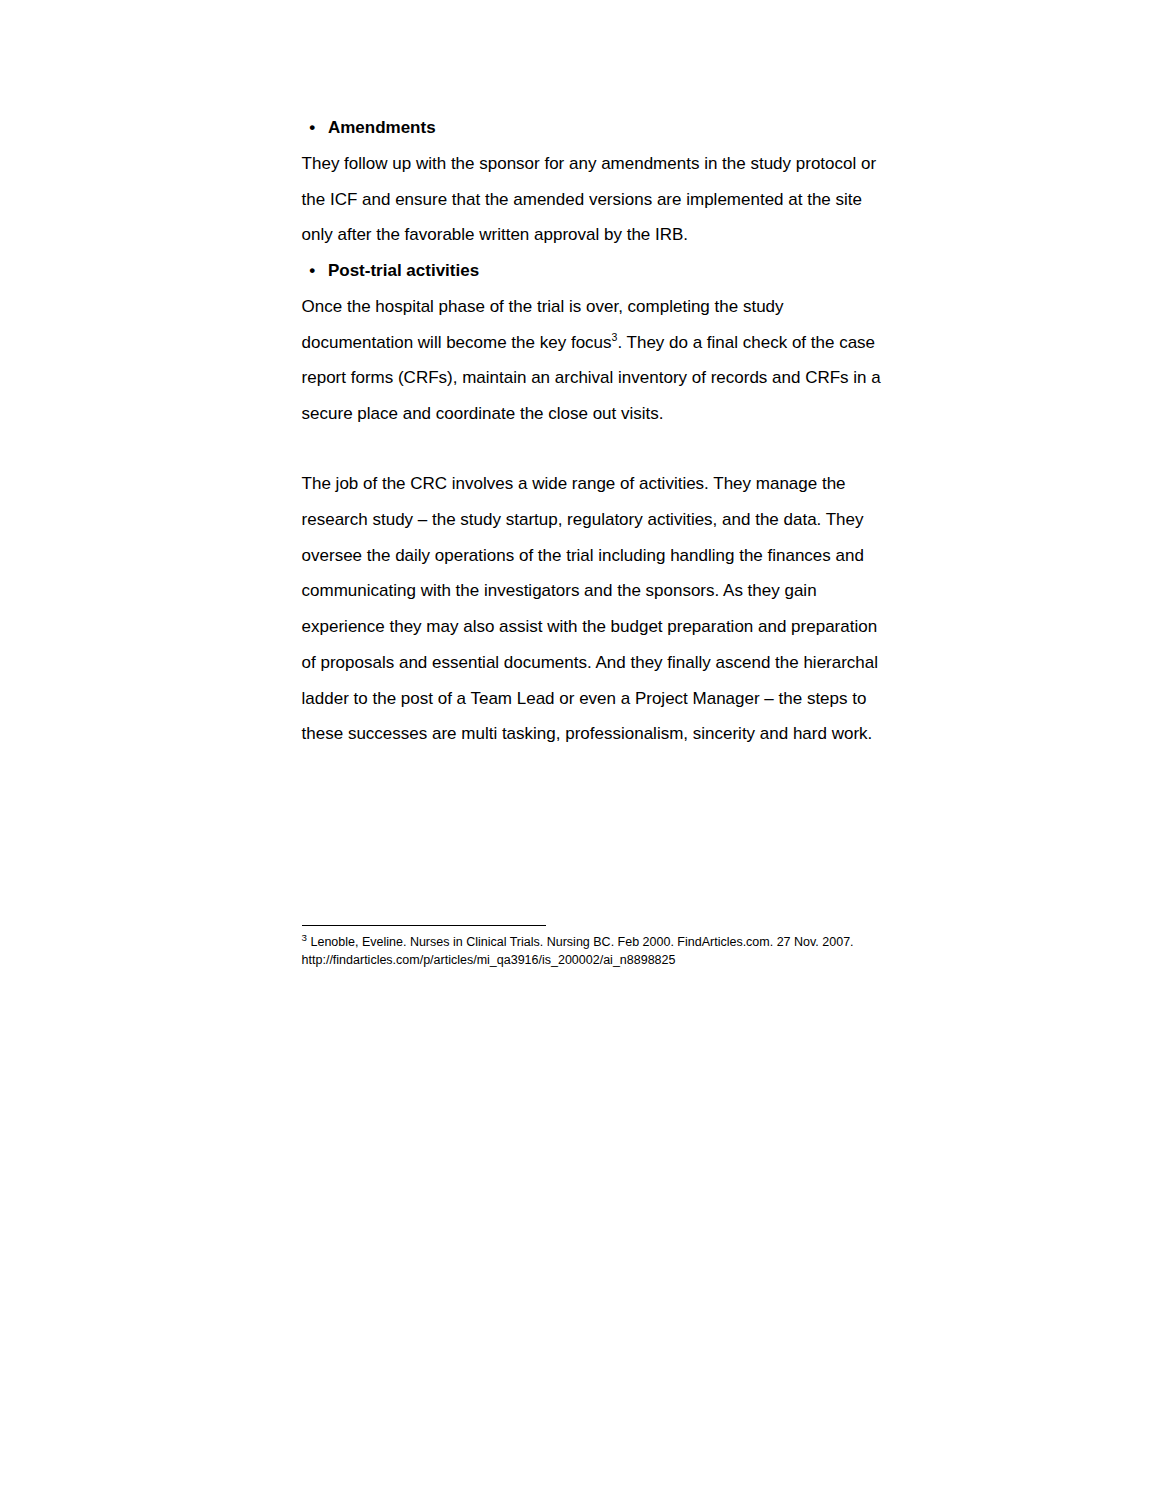Amendments
They follow up with the sponsor for any amendments in the study protocol or the ICF and ensure that the amended versions are implemented at the site only after the favorable written approval by the IRB.
Post-trial activities
Once the hospital phase of the trial is over, completing the study documentation will become the key focus3. They do a final check of the case report forms (CRFs), maintain an archival inventory of records and CRFs in a secure place and coordinate the close out visits.
The job of the CRC involves a wide range of activities. They manage the research study – the study startup, regulatory activities, and the data. They oversee the daily operations of the trial including handling the finances and communicating with the investigators and the sponsors. As they gain experience they may also assist with the budget preparation and preparation of proposals and essential documents. And they finally ascend the hierarchal ladder to the post of a Team Lead or even a Project Manager – the steps to these successes are multi tasking, professionalism, sincerity and hard work.
3 Lenoble, Eveline. Nurses in Clinical Trials. Nursing BC. Feb 2000. FindArticles.com. 27 Nov. 2007. http://findarticles.com/p/articles/mi_qa3916/is_200002/ai_n8898825